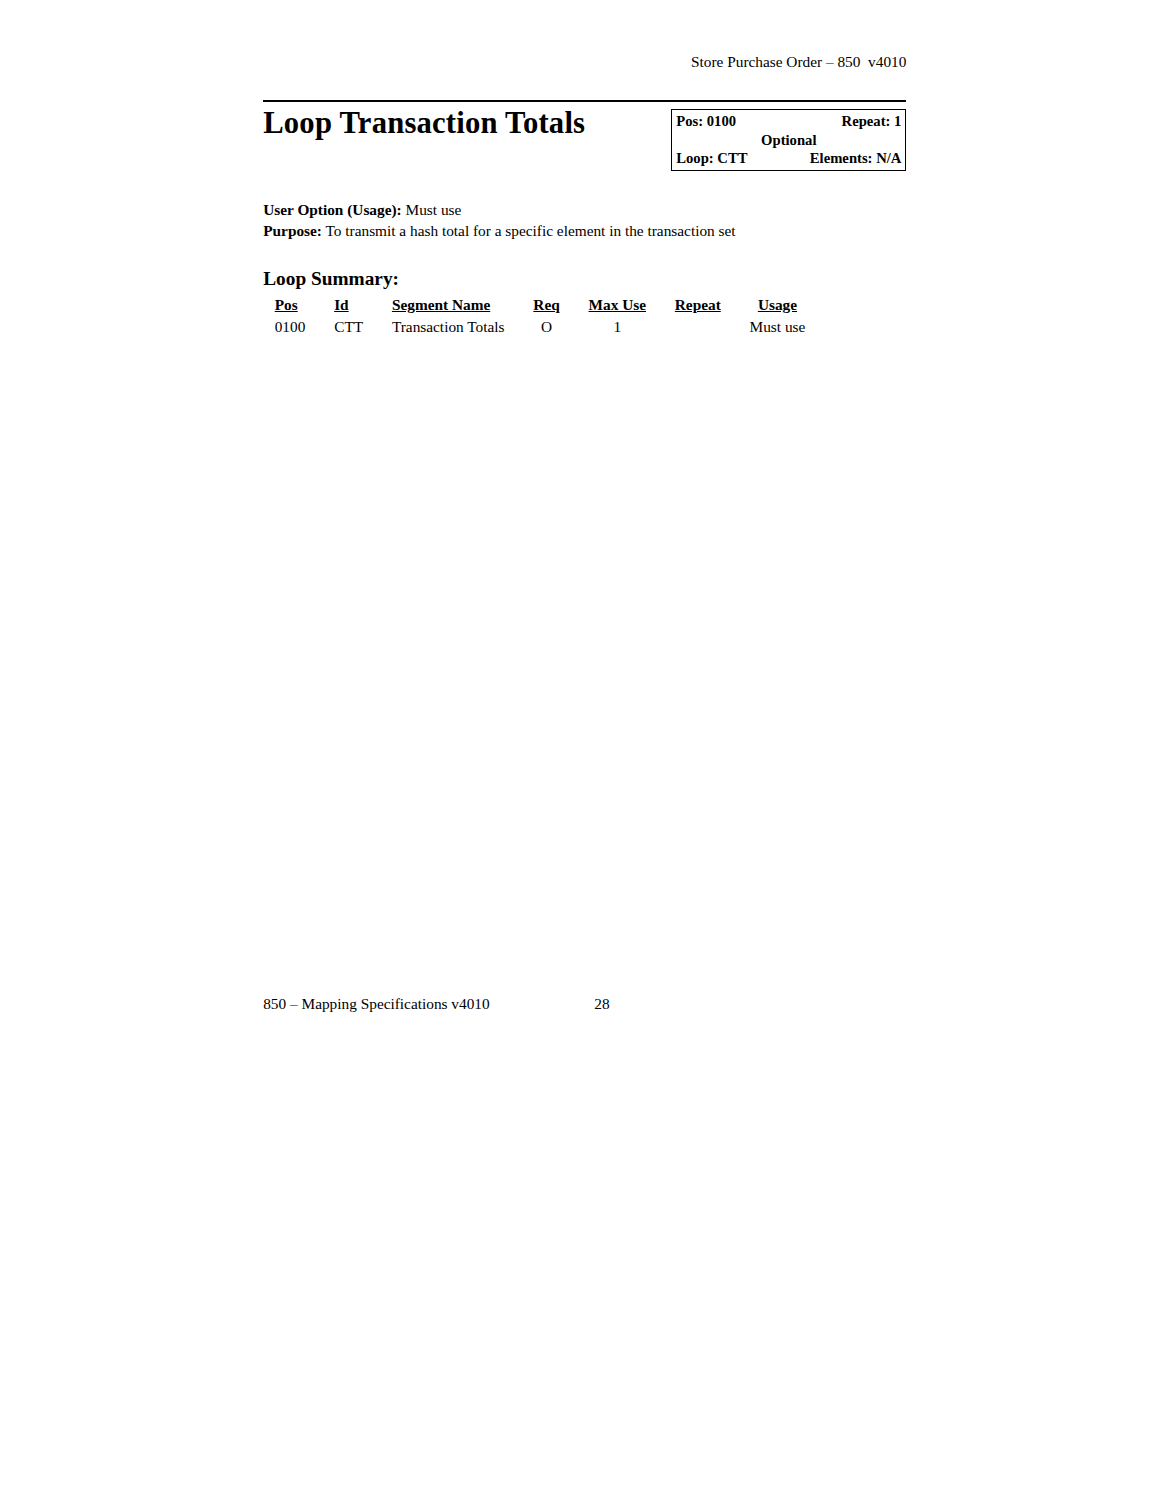Store Purchase Order – 850 v4010
Loop Transaction Totals
Pos: 0100 Repeat: 1
Optional
Loop: CTT Elements: N/A
User Option (Usage): Must use
Purpose: To transmit a hash total for a specific element in the transaction set
Loop Summary:
| Pos | Id | Segment Name | Req | Max Use | Repeat | Usage |
| --- | --- | --- | --- | --- | --- | --- |
| 0100 | CTT | Transaction Totals | O | 1 | | Must use |
850 – Mapping Specifications v4010 28